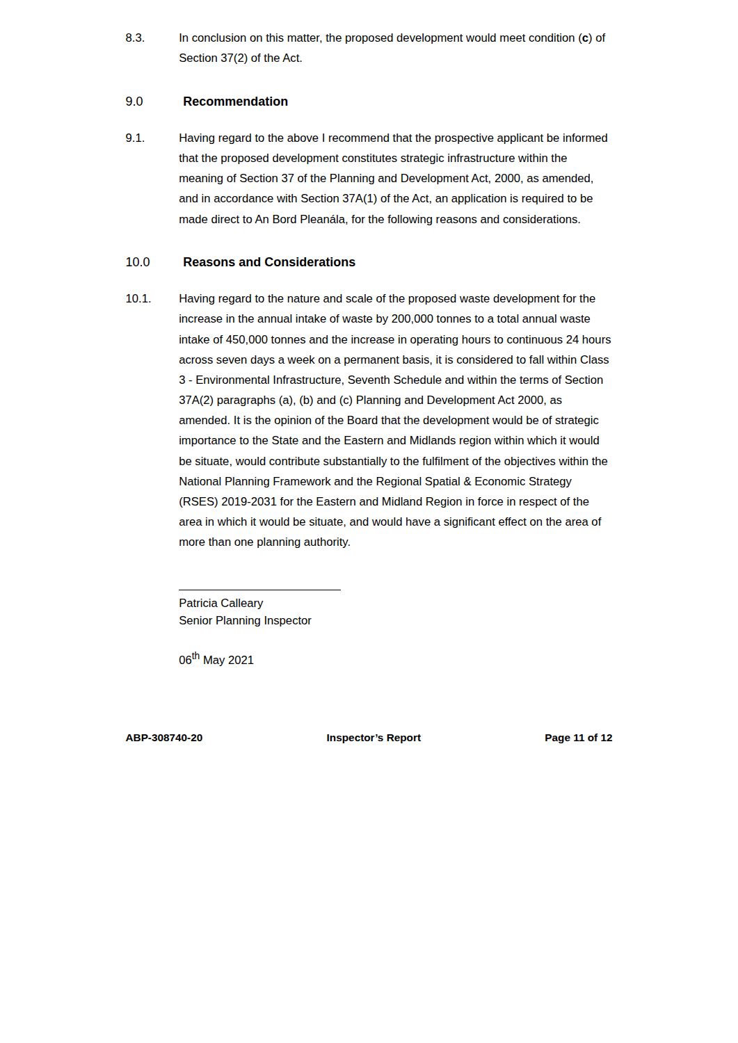8.3.
In conclusion on this matter, the proposed development would meet condition (c) of Section 37(2) of the Act.
9.0 Recommendation
9.1.
Having regard to the above I recommend that the prospective applicant be informed that the proposed development constitutes strategic infrastructure within the meaning of Section 37 of the Planning and Development Act, 2000, as amended, and in accordance with Section 37A(1) of the Act, an application is required to be made direct to An Bord Pleanála, for the following reasons and considerations.
10.0 Reasons and Considerations
10.1.
Having regard to the nature and scale of the proposed waste development for the increase in the annual intake of waste by 200,000 tonnes to a total annual waste intake of 450,000 tonnes and the increase in operating hours to continuous 24 hours across seven days a week on a permanent basis, it is considered to fall within Class 3 - Environmental Infrastructure, Seventh Schedule and within the terms of Section 37A(2) paragraphs (a), (b) and (c) Planning and Development Act 2000, as amended. It is the opinion of the Board that the development would be of strategic importance to the State and the Eastern and Midlands region within which it would be situate, would contribute substantially to the fulfilment of the objectives within the National Planning Framework and the Regional Spatial & Economic Strategy (RSES) 2019-2031 for the Eastern and Midland Region in force in respect of the area in which it would be situate, and would have a significant effect on the area of more than one planning authority.
Patricia Calleary
Senior Planning Inspector
06th May 2021
ABP-308740-20 Inspector’s Report Page 11 of 12